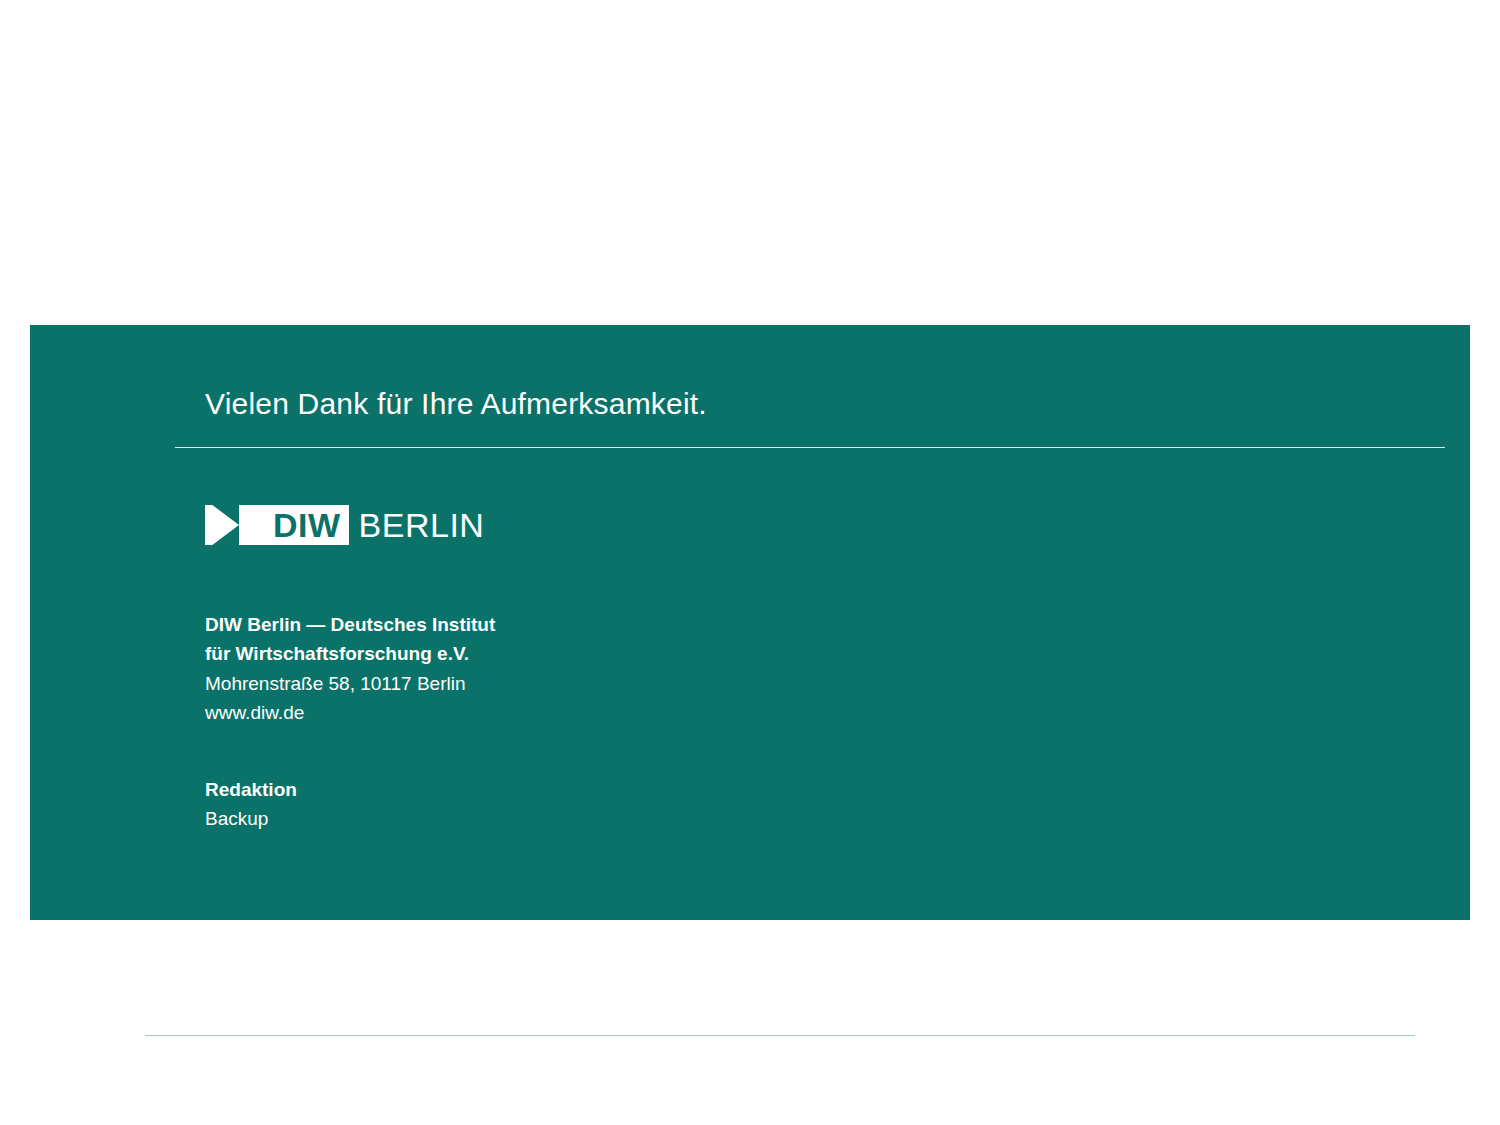Vielen Dank für Ihre Aufmerksamkeit.
DIW BERLIN
DIW Berlin — Deutsches Institut
für Wirtschaftsforschung e.V.
Mohrenstraße 58, 10117 Berlin
www.diw.de
Redaktion Backup